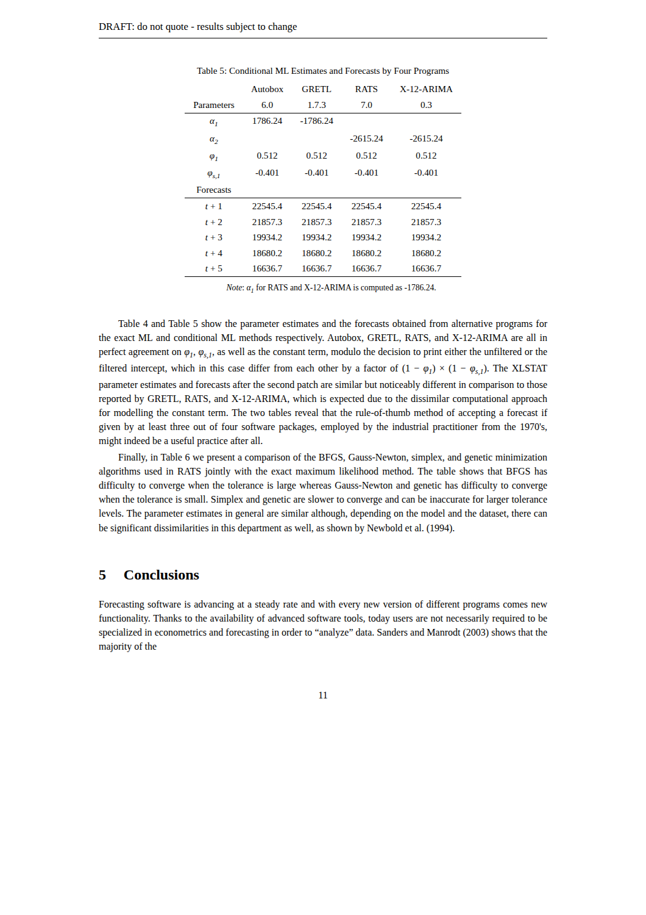DRAFT: do not quote - results subject to change
Table 5: Conditional ML Estimates and Forecasts by Four Programs
| | Autobox | GRETL | RATS | X-12-ARIMA |
| --- | --- | --- | --- | --- |
| Parameters | 6.0 | 1.7.3 | 7.0 | 0.3 |
| α 1 | 1786.24 | -1786.24 | | |
| α 2 | | | -2615.24 | -2615.24 |
| φ 1 | 0.512 | 0.512 | 0.512 | 0.512 |
| φ s,1 | -0.401 | -0.401 | -0.401 | -0.401 |
| Forecasts | | | | |
| t + 1 | 22545.4 | 22545.4 | 22545.4 | 22545.4 |
| t + 2 | 21857.3 | 21857.3 | 21857.3 | 21857.3 |
| t + 3 | 19934.2 | 19934.2 | 19934.2 | 19934.2 |
| t + 4 | 18680.2 | 18680.2 | 18680.2 | 18680.2 |
| t + 5 | 16636.7 | 16636.7 | 16636.7 | 16636.7 |
Note: α1 for RATS and X-12-ARIMA is computed as -1786.24.
Table 4 and Table 5 show the parameter estimates and the forecasts obtained from alternative programs for the exact ML and conditional ML methods respectively. Autobox, GRETL, RATS, and X-12-ARIMA are all in perfect agreement on φ1, φs,1, as well as the constant term, modulo the decision to print either the unfiltered or the filtered intercept, which in this case differ from each other by a factor of (1 − φ1) × (1 − φs,1). The XLSTAT parameter estimates and forecasts after the second patch are similar but noticeably different in comparison to those reported by GRETL, RATS, and X-12-ARIMA, which is expected due to the dissimilar computational approach for modelling the constant term. The two tables reveal that the rule-of-thumb method of accepting a forecast if given by at least three out of four software packages, employed by the industrial practitioner from the 1970's, might indeed be a useful practice after all.
Finally, in Table 6 we present a comparison of the BFGS, Gauss-Newton, simplex, and genetic minimization algorithms used in RATS jointly with the exact maximum likelihood method. The table shows that BFGS has difficulty to converge when the tolerance is large whereas Gauss-Newton and genetic has difficulty to converge when the tolerance is small. Simplex and genetic are slower to converge and can be inaccurate for larger tolerance levels. The parameter estimates in general are similar although, depending on the model and the dataset, there can be significant dissimilarities in this department as well, as shown by Newbold et al. (1994).
5 Conclusions
Forecasting software is advancing at a steady rate and with every new version of different programs comes new functionality. Thanks to the availability of advanced software tools, today users are not necessarily required to be specialized in econometrics and forecasting in order to “analyze” data. Sanders and Manrodt (2003) shows that the majority of the
11